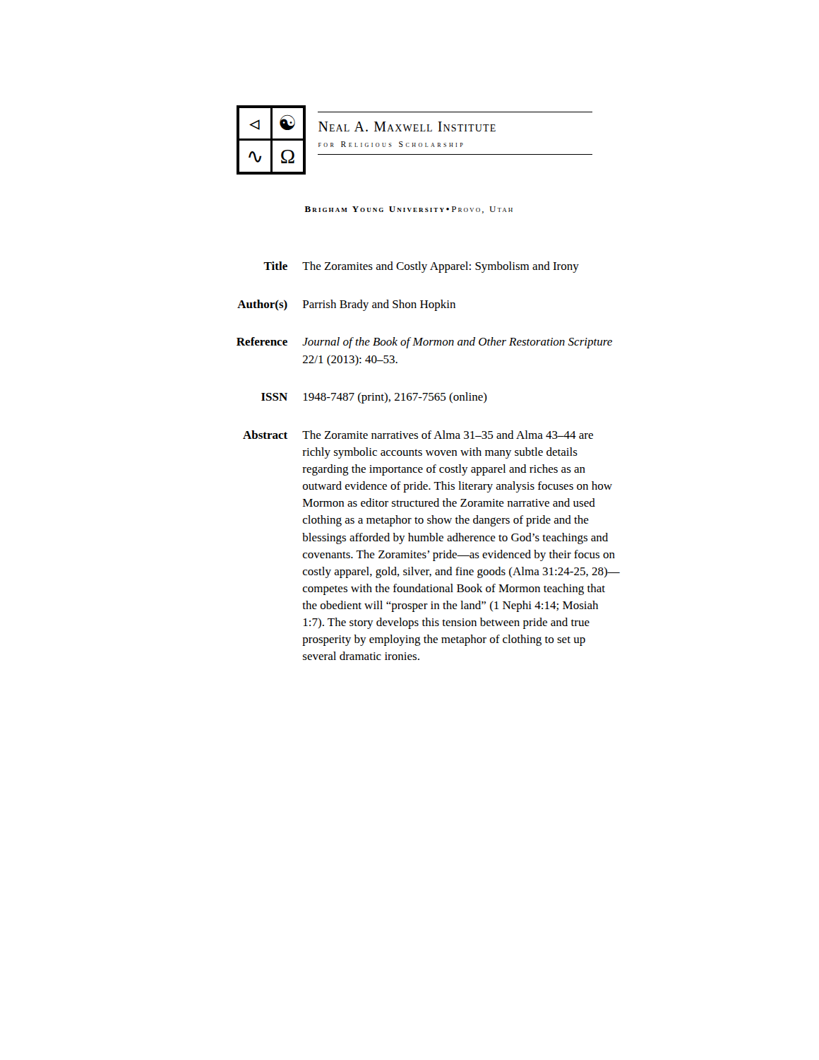◃☯∿Ω
Neal A. Maxwell Institute
for Religious Scholarship
Brigham Young University•Provo, Utah
| Title | The Zoramites and Costly Apparel: Symbolism and Irony |
| Author(s) | Parrish Brady and Shon Hopkin |
| Reference | Journal of the Book of Mormon and Other Restoration Scripture 22/1 (2013): 40–53. |
| ISSN | 1948-7487 (print), 2167-7565 (online) |
| Abstract | The Zoramite narratives of Alma 31–35 and Alma 43–44 are richly symbolic accounts woven with many subtle details regarding the importance of costly apparel and riches as an outward evidence of pride. This literary analysis focuses on how Mormon as editor structured the Zoramite narrative and used clothing as a metaphor to show the dangers of pride and the blessings afforded by humble adherence to God’s teachings and covenants. The Zoramites’ pride—as evidenced by their focus on costly apparel, gold, silver, and fine goods (Alma 31:24-25, 28)—competes with the foundational Book of Mormon teaching that the obedient will “prosper in the land” (1 Nephi 4:14; Mosiah 1:7). The story develops this tension between pride and true prosperity by employing the metaphor of clothing to set up several dramatic ironies. |